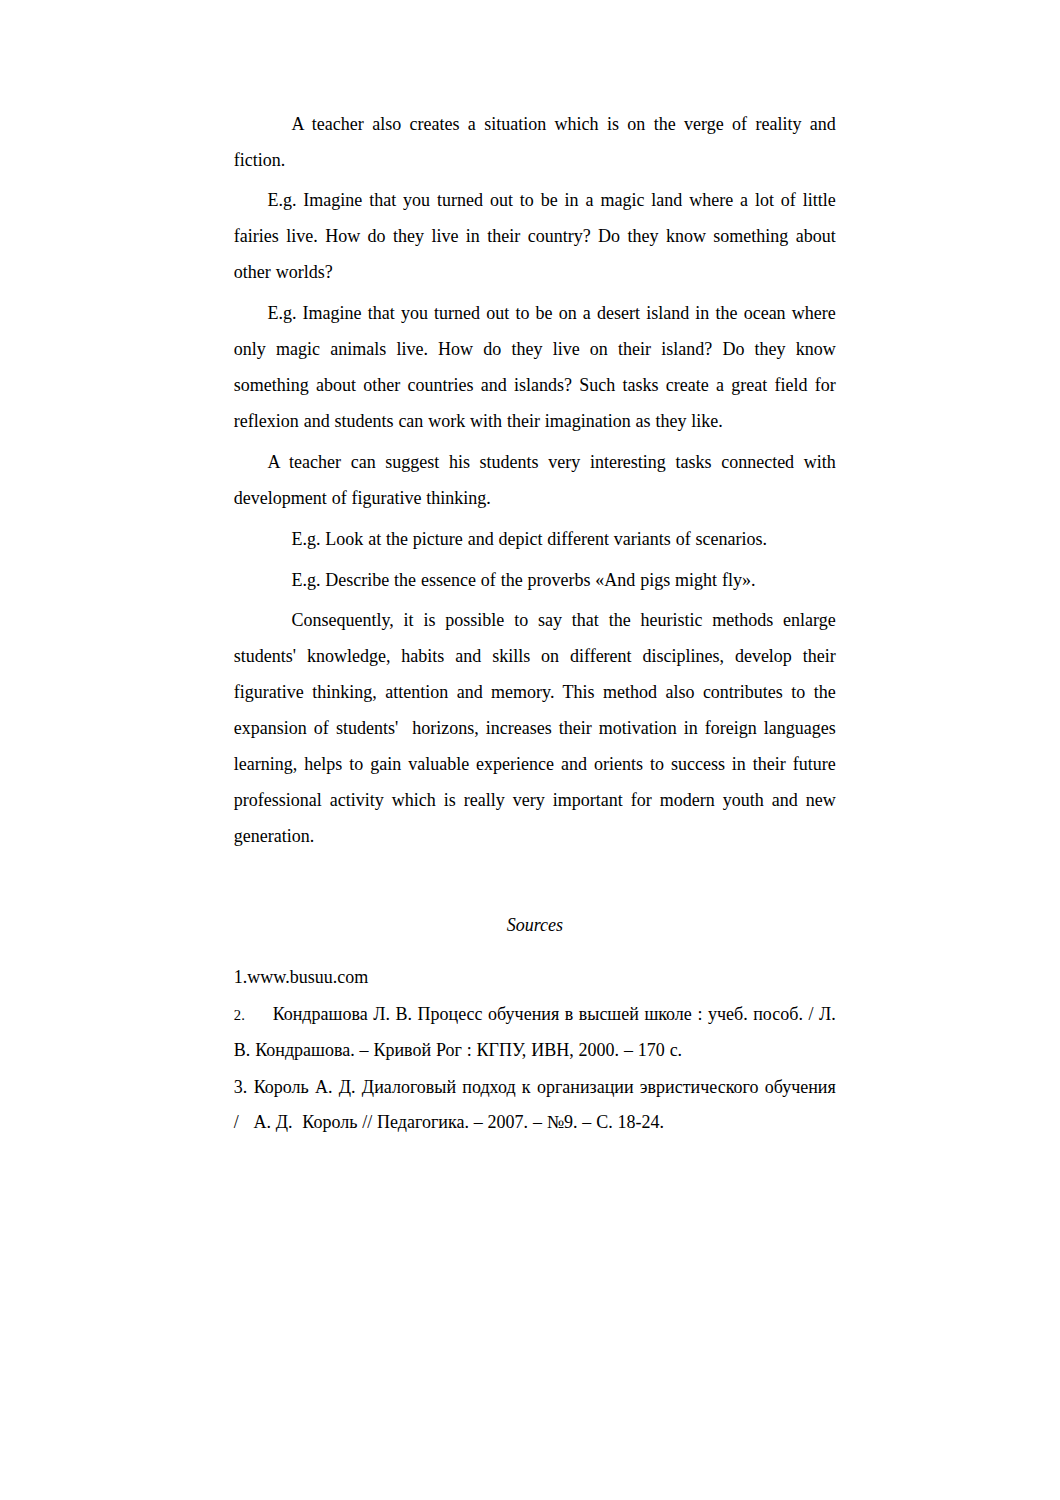A teacher also creates a situation which is on the verge of reality and fiction.
E.g. Imagine that you turned out to be in a magic land where a lot of little fairies live. How do they live in their country? Do they know something about other worlds?
E.g. Imagine that you turned out to be on a desert island in the ocean where only magic animals live. How do they live on their island? Do they know something about other countries and islands? Such tasks create a great field for reflexion and students can work with their imagination as they like.
A teacher can suggest his students very interesting tasks connected with development of figurative thinking.
E.g. Look at the picture and depict different variants of scenarios.
E.g. Describe the essence of the proverbs «And pigs might fly».
Consequently, it is possible to say that the heuristic methods enlarge students' knowledge, habits and skills on different disciplines, develop their figurative thinking, attention and memory. This method also contributes to the expansion of students' horizons, increases their motivation in foreign languages learning, helps to gain valuable experience and orients to success in their future professional activity which is really very important for modern youth and new generation.
Sources
1.www.busuu.com
2. Кондрашова Л. В. Процесс обучения в высшей школе : учеб. пособ. / Л. В. Кондрашова. – Кривой Рог : КГПУ, ИВН, 2000. – 170 с.
3. Король А. Д. Диалоговый подход к организации эвристического обучения / А. Д. Король // Педагогика. – 2007. – №9. – С. 18-24.